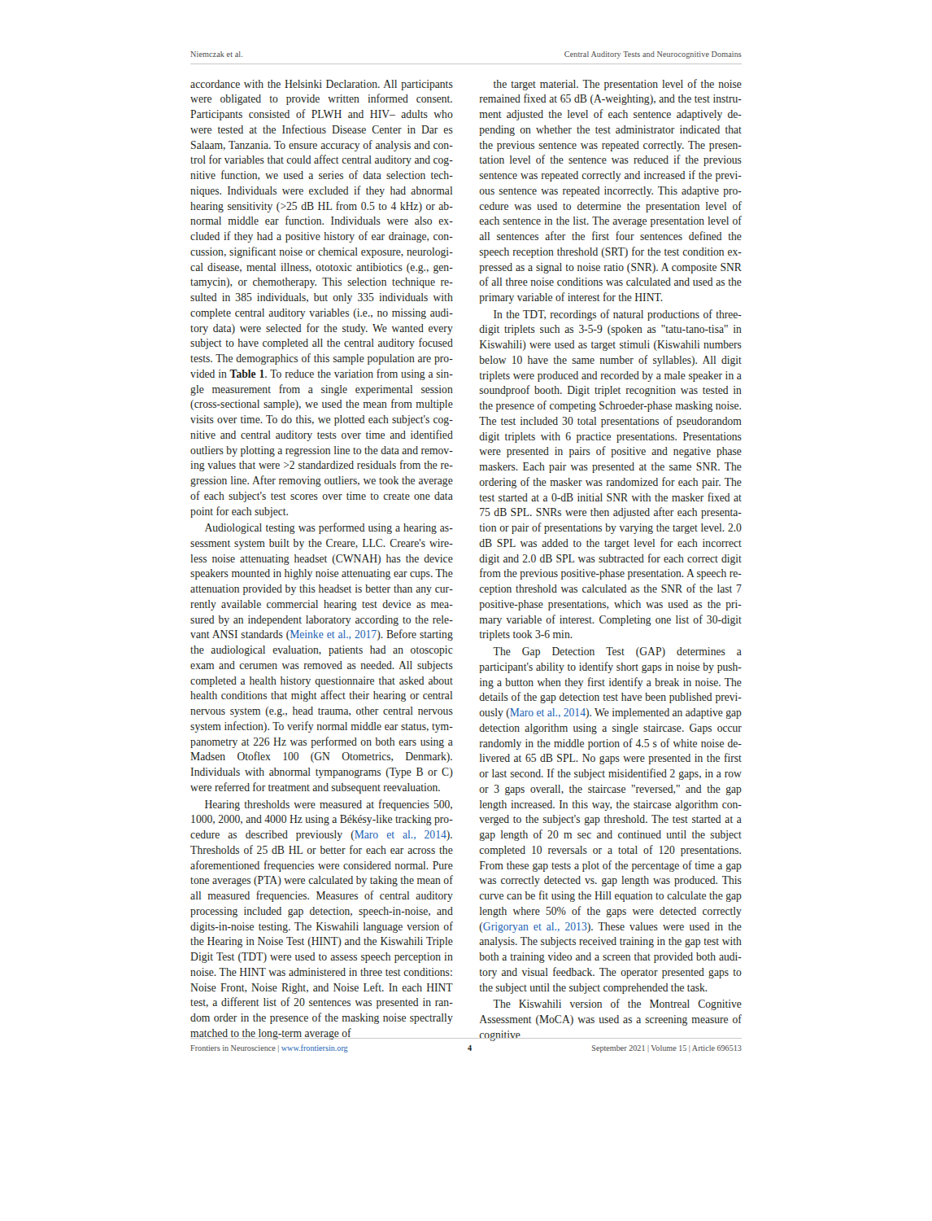Niemczak et al.
Central Auditory Tests and Neurocognitive Domains
accordance with the Helsinki Declaration. All participants were obligated to provide written informed consent. Participants consisted of PLWH and HIV– adults who were tested at the Infectious Disease Center in Dar es Salaam, Tanzania. To ensure accuracy of analysis and control for variables that could affect central auditory and cognitive function, we used a series of data selection techniques. Individuals were excluded if they had abnormal hearing sensitivity (>25 dB HL from 0.5 to 4 kHz) or abnormal middle ear function. Individuals were also excluded if they had a positive history of ear drainage, concussion, significant noise or chemical exposure, neurological disease, mental illness, ototoxic antibiotics (e.g., gentamycin), or chemotherapy. This selection technique resulted in 385 individuals, but only 335 individuals with complete central auditory variables (i.e., no missing auditory data) were selected for the study. We wanted every subject to have completed all the central auditory focused tests. The demographics of this sample population are provided in Table 1. To reduce the variation from using a single measurement from a single experimental session (cross-sectional sample), we used the mean from multiple visits over time. To do this, we plotted each subject's cognitive and central auditory tests over time and identified outliers by plotting a regression line to the data and removing values that were >2 standardized residuals from the regression line. After removing outliers, we took the average of each subject's test scores over time to create one data point for each subject.
Audiological testing was performed using a hearing assessment system built by the Creare, LLC. Creare's wireless noise attenuating headset (CWNAH) has the device speakers mounted in highly noise attenuating ear cups. The attenuation provided by this headset is better than any currently available commercial hearing test device as measured by an independent laboratory according to the relevant ANSI standards (Meinke et al., 2017). Before starting the audiological evaluation, patients had an otoscopic exam and cerumen was removed as needed. All subjects completed a health history questionnaire that asked about health conditions that might affect their hearing or central nervous system (e.g., head trauma, other central nervous system infection). To verify normal middle ear status, tympanometry at 226 Hz was performed on both ears using a Madsen Otoflex 100 (GN Otometrics, Denmark). Individuals with abnormal tympanograms (Type B or C) were referred for treatment and subsequent reevaluation.
Hearing thresholds were measured at frequencies 500, 1000, 2000, and 4000 Hz using a Békésy-like tracking procedure as described previously (Maro et al., 2014). Thresholds of 25 dB HL or better for each ear across the aforementioned frequencies were considered normal. Pure tone averages (PTA) were calculated by taking the mean of all measured frequencies. Measures of central auditory processing included gap detection, speech-in-noise, and digits-in-noise testing. The Kiswahili language version of the Hearing in Noise Test (HINT) and the Kiswahili Triple Digit Test (TDT) were used to assess speech perception in noise. The HINT was administered in three test conditions: Noise Front, Noise Right, and Noise Left. In each HINT test, a different list of 20 sentences was presented in random order in the presence of the masking noise spectrally matched to the long-term average of
the target material. The presentation level of the noise remained fixed at 65 dB (A-weighting), and the test instrument adjusted the level of each sentence adaptively depending on whether the test administrator indicated that the previous sentence was repeated correctly. The presentation level of the sentence was reduced if the previous sentence was repeated correctly and increased if the previous sentence was repeated incorrectly. This adaptive procedure was used to determine the presentation level of each sentence in the list. The average presentation level of all sentences after the first four sentences defined the speech reception threshold (SRT) for the test condition expressed as a signal to noise ratio (SNR). A composite SNR of all three noise conditions was calculated and used as the primary variable of interest for the HINT.
In the TDT, recordings of natural productions of three-digit triplets such as 3-5-9 (spoken as "tatu-tano-tisa" in Kiswahili) were used as target stimuli (Kiswahili numbers below 10 have the same number of syllables). All digit triplets were produced and recorded by a male speaker in a soundproof booth. Digit triplet recognition was tested in the presence of competing Schroeder-phase masking noise. The test included 30 total presentations of pseudorandom digit triplets with 6 practice presentations. Presentations were presented in pairs of positive and negative phase maskers. Each pair was presented at the same SNR. The ordering of the masker was randomized for each pair. The test started at a 0-dB initial SNR with the masker fixed at 75 dB SPL. SNRs were then adjusted after each presentation or pair of presentations by varying the target level. 2.0 dB SPL was added to the target level for each incorrect digit and 2.0 dB SPL was subtracted for each correct digit from the previous positive-phase presentation. A speech reception threshold was calculated as the SNR of the last 7 positive-phase presentations, which was used as the primary variable of interest. Completing one list of 30-digit triplets took 3-6 min.
The Gap Detection Test (GAP) determines a participant's ability to identify short gaps in noise by pushing a button when they first identify a break in noise. The details of the gap detection test have been published previously (Maro et al., 2014). We implemented an adaptive gap detection algorithm using a single staircase. Gaps occur randomly in the middle portion of 4.5 s of white noise delivered at 65 dB SPL. No gaps were presented in the first or last second. If the subject misidentified 2 gaps, in a row or 3 gaps overall, the staircase "reversed," and the gap length increased. In this way, the staircase algorithm converged to the subject's gap threshold. The test started at a gap length of 20 m sec and continued until the subject completed 10 reversals or a total of 120 presentations. From these gap tests a plot of the percentage of time a gap was correctly detected vs. gap length was produced. This curve can be fit using the Hill equation to calculate the gap length where 50% of the gaps were detected correctly (Grigoryan et al., 2013). These values were used in the analysis. The subjects received training in the gap test with both a training video and a screen that provided both auditory and visual feedback. The operator presented gaps to the subject until the subject comprehended the task.
The Kiswahili version of the Montreal Cognitive Assessment (MoCA) was used as a screening measure of cognitive
Frontiers in Neuroscience | www.frontiersin.org
4
September 2021 | Volume 15 | Article 696513